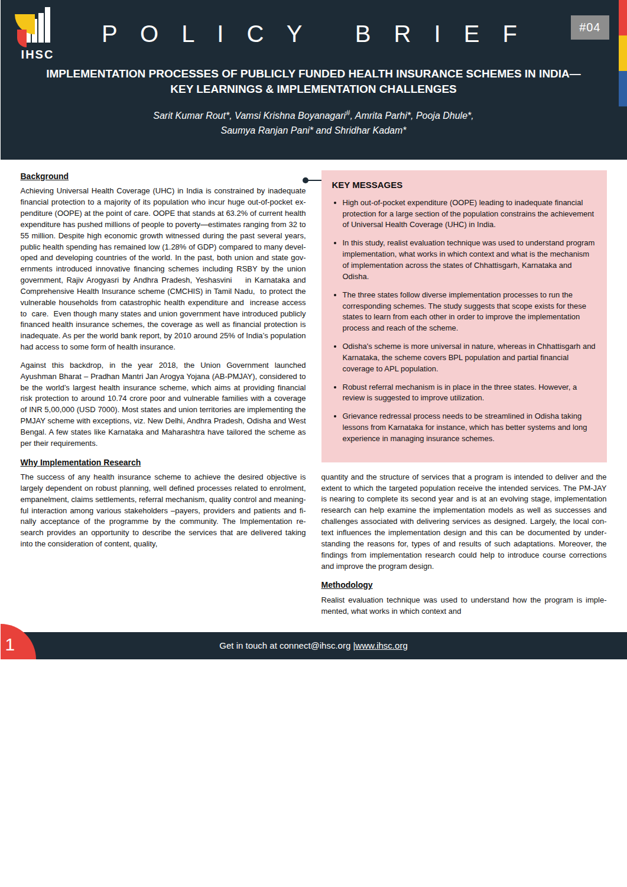IHSC
#04
P O L I C Y B R I E F
IMPLEMENTATION PROCESSES OF PUBLICLY FUNDED HEALTH INSURANCE SCHEMES IN INDIA—KEY LEARNINGS & IMPLEMENTATION CHALLENGES
Sarit Kumar Rout*, Vamsi Krishna Boyanagari#, Amrita Parhi*, Pooja Dhule*,
Saumya Ranjan Pani* and Shridhar Kadam*
Background
Achieving Universal Health Coverage (UHC) in India is constrained by inadequate financial protection to a majority of its population who incur huge out-of-pocket expenditure (OOPE) at the point of care. OOPE that stands at 63.2% of current health expenditure has pushed millions of people to poverty—estimates ranging from 32 to 55 million. Despite high economic growth witnessed during the past several years, public health spending has remained low (1.28% of GDP) compared to many developed and developing countries of the world. In the past, both union and state governments introduced innovative financing schemes including RSBY by the union government, Rajiv Arogyasri by Andhra Pradesh, Yeshasvini in Karnataka and Comprehensive Health Insurance scheme (CMCHIS) in Tamil Nadu, to protect the vulnerable households from catastrophic health expenditure and increase access to care. Even though many states and union government have introduced publicly financed health insurance schemes, the coverage as well as financial protection is inadequate. As per the world bank report, by 2010 around 25% of India’s population had access to some form of health insurance.
Against this backdrop, in the year 2018, the Union Government launched Ayushman Bharat – Pradhan Mantri Jan Arogya Yojana (AB-PMJAY), considered to be the world’s largest health insurance scheme, which aims at providing financial risk protection to around 10.74 crore poor and vulnerable families with a coverage of INR 5,00,000 (USD 7000). Most states and union territories are implementing the PMJAY scheme with exceptions, viz. New Delhi, Andhra Pradesh, Odisha and West Bengal. A few states like Karnataka and Maharashtra have tailored the scheme as per their requirements.
Why Implementation Research
The success of any health insurance scheme to achieve the desired objective is largely dependent on robust planning, well defined processes related to enrolment, empanelment, claims settlements, referral mechanism, quality control and meaningful interaction among various stakeholders –payers, providers and patients and finally acceptance of the programme by the community. The Implementation research provides an opportunity to describe the services that are delivered taking into the consideration of content, quality,
KEY MESSAGES
High out-of-pocket expenditure (OOPE) leading to inadequate financial protection for a large section of the population constrains the achievement of Universal Health Coverage (UHC) in India.
In this study, realist evaluation technique was used to understand program implementation, what works in which context and what is the mechanism of implementation across the states of Chhattisgarh, Karnataka and Odisha.
The three states follow diverse implementation processes to run the corresponding schemes. The study suggests that scope exists for these states to learn from each other in order to improve the implementation process and reach of the scheme.
Odisha's scheme is more universal in nature, whereas in Chhattisgarh and Karnataka, the scheme covers BPL population and partial financial coverage to APL population.
Robust referral mechanism is in place in the three states. However, a review is suggested to improve utilization.
Grievance redressal process needs to be streamlined in Odisha taking lessons from Karnataka for instance, which has better systems and long experience in managing insurance schemes.
quantity and the structure of services that a program is intended to deliver and the extent to which the targeted population receive the intended services. The PM-JAY is nearing to complete its second year and is at an evolving stage, implementation research can help examine the implementation models as well as successes and challenges associated with delivering services as designed. Largely, the local context influences the implementation design and this can be documented by understanding the reasons for, types of and results of such adaptations. Moreover, the findings from implementation research could help to introduce course corrections and improve the program design.
Methodology
Realist evaluation technique was used to understand how the program is implemented, what works in which context and
1
Get in touch at connect@ihsc.org | www.ihsc.org